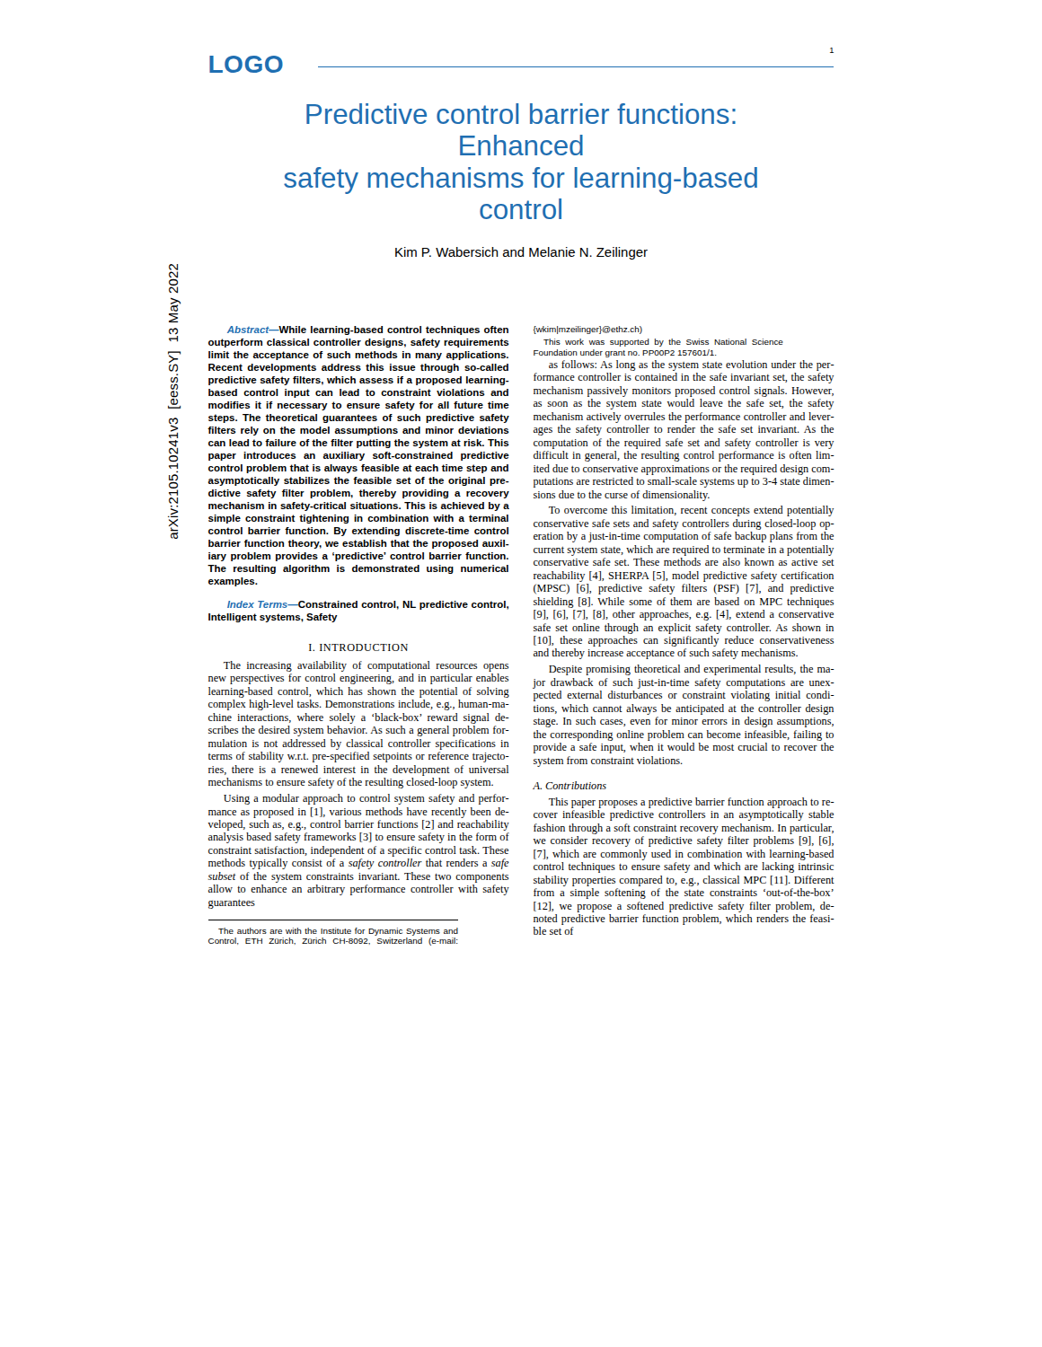arXiv:2105.10241v3 [eess.SY] 13 May 2022
LOGO
1
Predictive control barrier functions: Enhanced
safety mechanisms for learning-based control
Kim P. Wabersich and Melanie N. Zeilinger
Abstract—While learning-based control techniques often outperform classical controller designs, safety requirements limit the acceptance of such methods in many applications. Recent developments address this issue through so-called predictive safety filters, which assess if a proposed learning-based control input can lead to constraint violations and modifies it if necessary to ensure safety for all future time steps. The theoretical guarantees of such predictive safety filters rely on the model assumptions and minor deviations can lead to failure of the filter putting the system at risk. This paper introduces an auxiliary soft-constrained predictive control problem that is always feasible at each time step and asymptotically stabilizes the feasible set of the original predictive safety filter problem, thereby providing a recovery mechanism in safety-critical situations. This is achieved by a simple constraint tightening in combination with a terminal control barrier function. By extending discrete-time control barrier function theory, we establish that the proposed auxiliary problem provides a ‘predictive’ control barrier function. The resulting algorithm is demonstrated using numerical examples.
Index Terms—Constrained control, NL predictive control, Intelligent systems, Safety
I. Introduction
The increasing availability of computational resources opens new perspectives for control engineering, and in particular enables learning-based control, which has shown the potential of solving complex high-level tasks. Demonstrations include, e.g., human-machine interactions, where solely a ‘black-box’ reward signal describes the desired system behavior. As such a general problem formulation is not addressed by classical controller specifications in terms of stability w.r.t. pre-specified setpoints or reference trajectories, there is a renewed interest in the development of universal mechanisms to ensure safety of the resulting closed-loop system.
Using a modular approach to control system safety and performance as proposed in [1], various methods have recently been developed, such as, e.g., control barrier functions [2] and reachability analysis based safety frameworks [3] to ensure safety in the form of constraint satisfaction, independent of a specific control task. These methods typically consist of a safety controller that renders a safe subset of the system constraints invariant. These two components allow to enhance an arbitrary performance controller with safety guarantees
The authors are with the Institute for Dynamic Systems and Control, ETH Zürich, Zürich CH-8092, Switzerland (e-mail: {wkim|mzeilinger}@ethz.ch)
This work was supported by the Swiss National Science Foundation under grant no. PP00P2 157601/1.
as follows: As long as the system state evolution under the performance controller is contained in the safe invariant set, the safety mechanism passively monitors proposed control signals. However, as soon as the system state would leave the safe set, the safety mechanism actively overrules the performance controller and leverages the safety controller to render the safe set invariant. As the computation of the required safe set and safety controller is very difficult in general, the resulting control performance is often limited due to conservative approximations or the required design computations are restricted to small-scale systems up to 3-4 state dimensions due to the curse of dimensionality.
To overcome this limitation, recent concepts extend potentially conservative safe sets and safety controllers during closed-loop operation by a just-in-time computation of safe backup plans from the current system state, which are required to terminate in a potentially conservative safe set. These methods are also known as active set reachability [4], SHERPA [5], model predictive safety certification (MPSC) [6], predictive safety filters (PSF) [7], and predictive shielding [8]. While some of them are based on MPC techniques [9], [6], [7], [8], other approaches, e.g. [4], extend a conservative safe set online through an explicit safety controller. As shown in [10], these approaches can significantly reduce conservativeness and thereby increase acceptance of such safety mechanisms.
Despite promising theoretical and experimental results, the major drawback of such just-in-time safety computations are unexpected external disturbances or constraint violating initial conditions, which cannot always be anticipated at the controller design stage. In such cases, even for minor errors in design assumptions, the corresponding online problem can become infeasible, failing to provide a safe input, when it would be most crucial to recover the system from constraint violations.
A. Contributions
This paper proposes a predictive barrier function approach to recover infeasible predictive controllers in an asymptotically stable fashion through a soft constraint recovery mechanism. In particular, we consider recovery of predictive safety filter problems [9], [6], [7], which are commonly used in combination with learning-based control techniques to ensure safety and which are lacking intrinsic stability properties compared to, e.g., classical MPC [11]. Different from a simple softening of the state constraints ‘out-of-the-box’ [12], we propose a softened predictive safety filter problem, denoted predictive barrier function problem, which renders the feasible set of